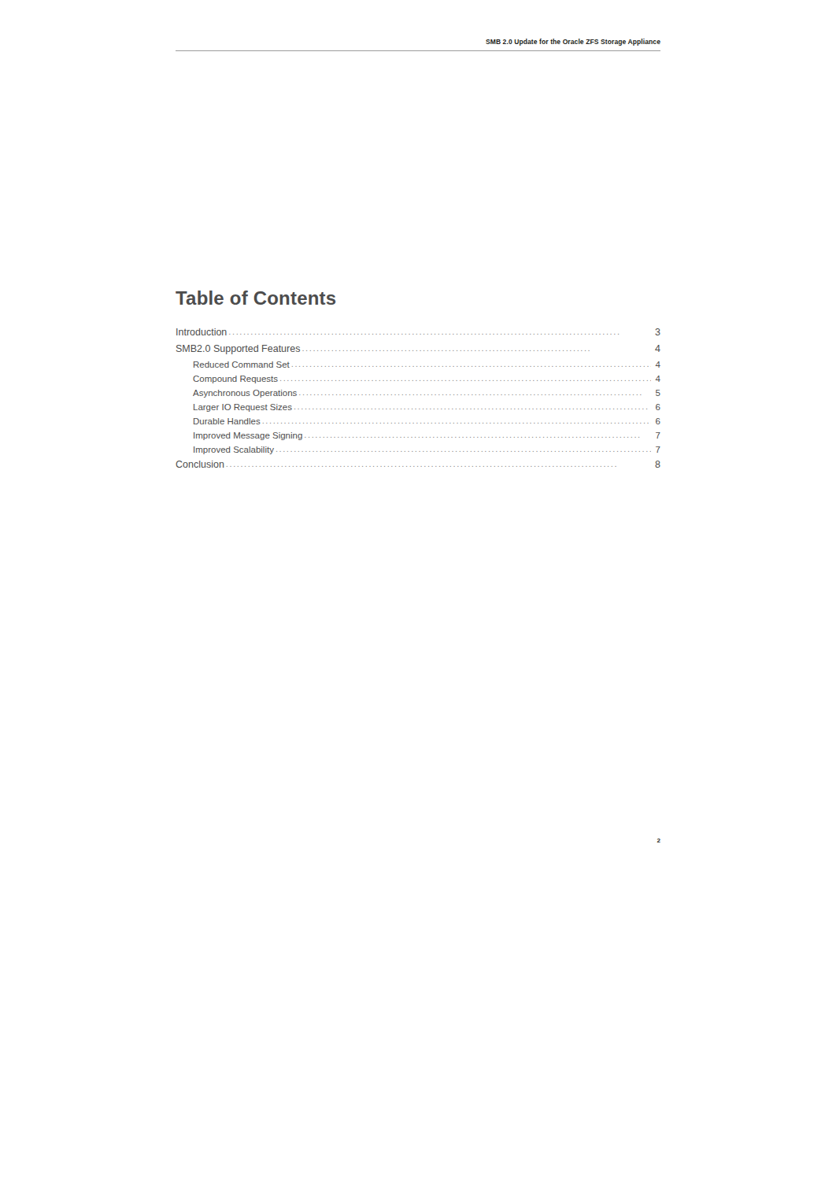SMB 2.0 Update for the Oracle ZFS Storage Appliance
Table of Contents
Introduction ........................................................................................................... 3
SMB2.0 Supported Features ............................................................................... 4
Reduced Command Set ..................................................................................................... 4
Compound Requests ....................................................................................................... 4
Asynchronous Operations .............................................................................................. 5
Larger IO Request Sizes ................................................................................................. 6
Durable Handles ............................................................................................................. 6
Improved Message Signing ............................................................................................ 7
Improved Scalability ....................................................................................................... 7
Conclusion ........................................................................................................... 8
2